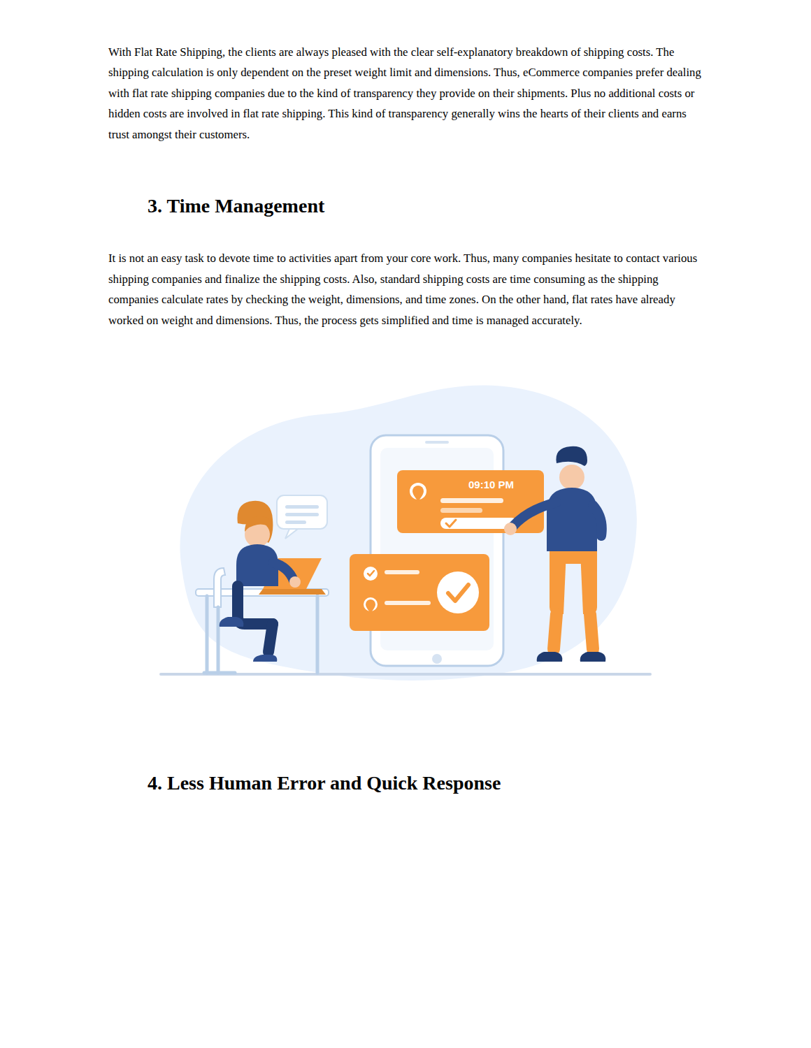With Flat Rate Shipping, the clients are always pleased with the clear self-explanatory breakdown of shipping costs. The shipping calculation is only dependent on the preset weight limit and dimensions. Thus, eCommerce companies prefer dealing with flat rate shipping companies due to the kind of transparency they provide on their shipments. Plus no additional costs or hidden costs are involved in flat rate shipping. This kind of transparency generally wins the hearts of their clients and earns trust amongst their customers.
3. Time Management
It is not an easy task to devote time to activities apart from your core work. Thus, many companies hesitate to contact various shipping companies and finalize the shipping costs. Also, standard shipping costs are time consuming as the shipping companies calculate rates by checking the weight, dimensions, and time zones. On the other hand, flat rates have already worked on weight and dimensions. Thus, the process gets simplified and time is managed accurately.
09:10 PM
4. Less Human Error and Quick Response